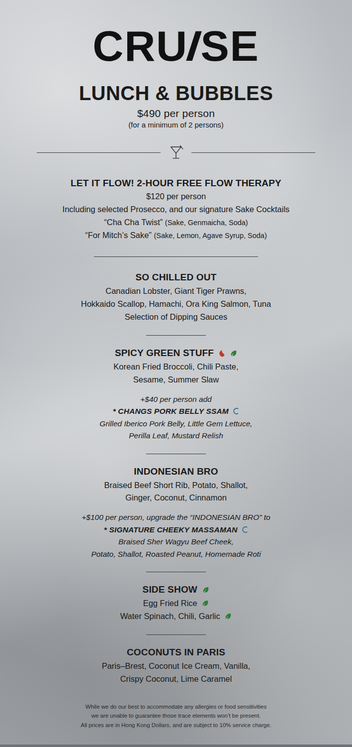CRUISE
LUNCH & BUBBLES
$490 per person
(for a minimum of 2 persons)
Let it Flow! 2-Hour Free Flow Therapy
$120 per person
Including selected Prosecco, and our signature Sake Cocktails
“Cha Cha Twist” (Sake, Genmaicha, Soda)
“For Mitch’s Sake” (Sake, Lemon, Agave Syrup, Soda)
So Chilled Out
Canadian Lobster, Giant Tiger Prawns,
Hokkaido Scallop, Hamachi, Ora King Salmon, Tuna
Selection of Dipping Sauces
Spicy Green Stuff
Korean Fried Broccoli, Chili Paste,
Sesame, Summer Slaw
+$40 per person add
* CHANGS PORK BELLY SSAM
Grilled Iberico Pork Belly, Little Gem Lettuce,
Perilla Leaf, Mustard Relish
Indonesian Bro
Braised Beef Short Rib, Potato, Shallot,
Ginger, Coconut, Cinnamon
+$100 per person, upgrade the “INDONESIAN BRO” to
* SIGNATURE CHEEKY MASSAMAN
Braised Sher Wagyu Beef Cheek,
Potato, Shallot, Roasted Peanut, Homemade Roti
Side Show
Egg Fried Rice
Water Spinach, Chili, Garlic
Coconuts in Paris
Paris–Brest, Coconut Ice Cream, Vanilla,
Crispy Coconut, Lime Caramel
While we do our best to accommodate any allergies or food sensitivities
we are unable to guarantee those trace elements won’t be present.
All prices are in Hong Kong Dollars, and are subject to 10% service charge.